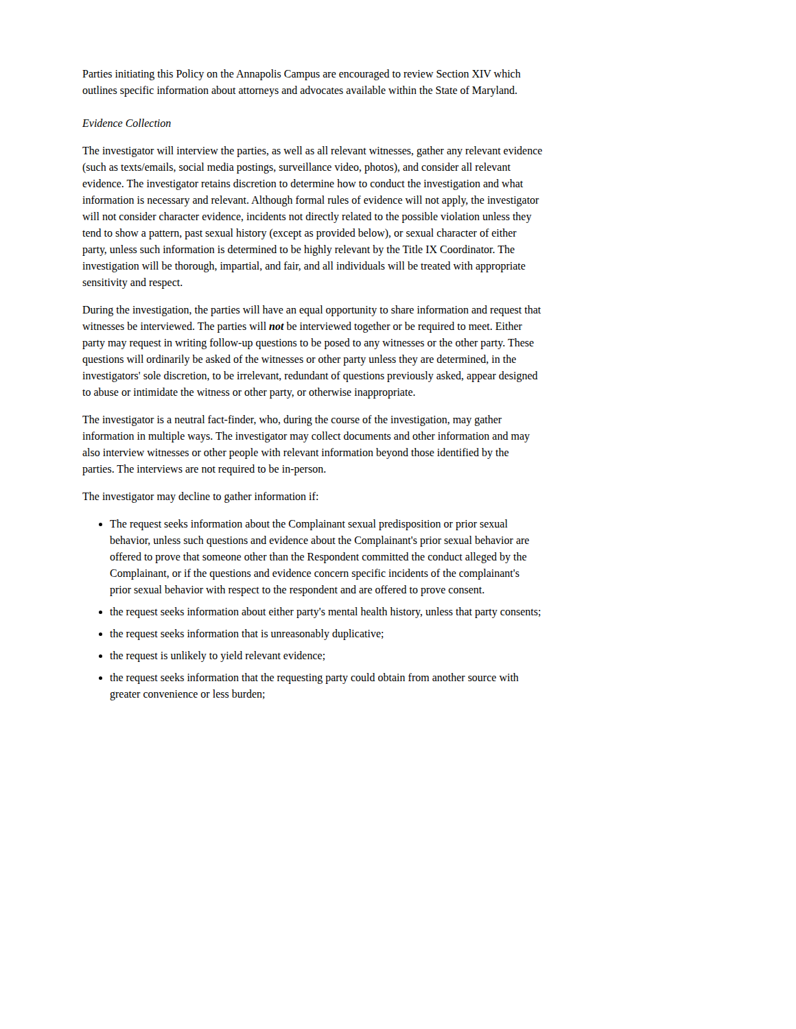Parties initiating this Policy on the Annapolis Campus are encouraged to review Section XIV which outlines specific information about attorneys and advocates available within the State of Maryland.
Evidence Collection
The investigator will interview the parties, as well as all relevant witnesses, gather any relevant evidence (such as texts/emails, social media postings, surveillance video, photos), and consider all relevant evidence. The investigator retains discretion to determine how to conduct the investigation and what information is necessary and relevant. Although formal rules of evidence will not apply, the investigator will not consider character evidence, incidents not directly related to the possible violation unless they tend to show a pattern, past sexual history (except as provided below), or sexual character of either party, unless such information is determined to be highly relevant by the Title IX Coordinator. The investigation will be thorough, impartial, and fair, and all individuals will be treated with appropriate sensitivity and respect.
During the investigation, the parties will have an equal opportunity to share information and request that witnesses be interviewed. The parties will not be interviewed together or be required to meet. Either party may request in writing follow-up questions to be posed to any witnesses or the other party. These questions will ordinarily be asked of the witnesses or other party unless they are determined, in the investigators' sole discretion, to be irrelevant, redundant of questions previously asked, appear designed to abuse or intimidate the witness or other party, or otherwise inappropriate.
The investigator is a neutral fact-finder, who, during the course of the investigation, may gather information in multiple ways. The investigator may collect documents and other information and may also interview witnesses or other people with relevant information beyond those identified by the parties. The interviews are not required to be in-person.
The investigator may decline to gather information if:
The request seeks information about the Complainant sexual predisposition or prior sexual behavior, unless such questions and evidence about the Complainant's prior sexual behavior are offered to prove that someone other than the Respondent committed the conduct alleged by the Complainant, or if the questions and evidence concern specific incidents of the complainant's prior sexual behavior with respect to the respondent and are offered to prove consent.
the request seeks information about either party's mental health history, unless that party consents;
the request seeks information that is unreasonably duplicative;
the request is unlikely to yield relevant evidence;
the request seeks information that the requesting party could obtain from another source with greater convenience or less burden;